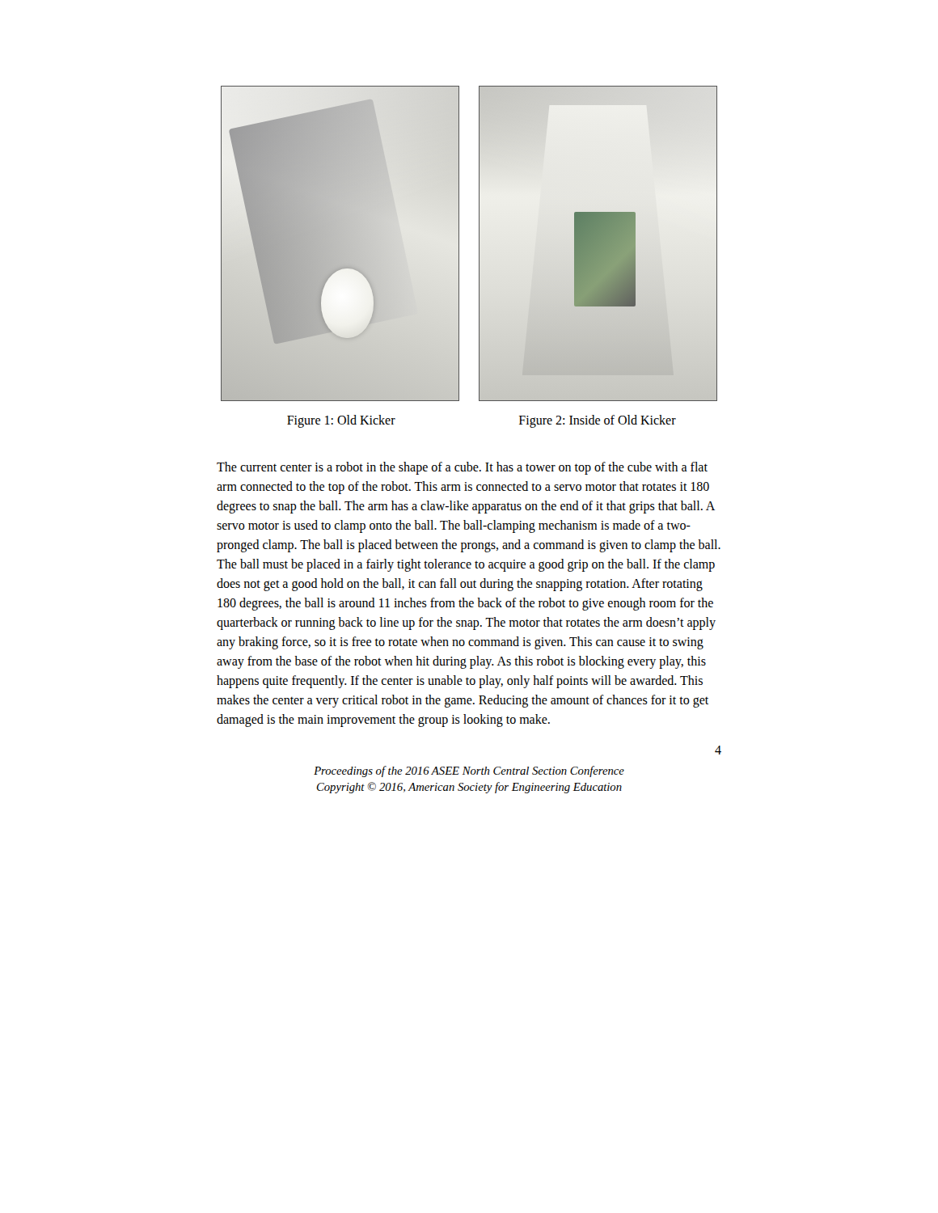Figure 1: Old Kicker
Figure 2: Inside of Old Kicker
The current center is a robot in the shape of a cube. It has a tower on top of the cube with a flat arm connected to the top of the robot. This arm is connected to a servo motor that rotates it 180 degrees to snap the ball. The arm has a claw-like apparatus on the end of it that grips that ball. A servo motor is used to clamp onto the ball. The ball-clamping mechanism is made of a two-pronged clamp. The ball is placed between the prongs, and a command is given to clamp the ball. The ball must be placed in a fairly tight tolerance to acquire a good grip on the ball. If the clamp does not get a good hold on the ball, it can fall out during the snapping rotation. After rotating 180 degrees, the ball is around 11 inches from the back of the robot to give enough room for the quarterback or running back to line up for the snap. The motor that rotates the arm doesn’t apply any braking force, so it is free to rotate when no command is given. This can cause it to swing away from the base of the robot when hit during play. As this robot is blocking every play, this happens quite frequently. If the center is unable to play, only half points will be awarded. This makes the center a very critical robot in the game. Reducing the amount of chances for it to get damaged is the main improvement the group is looking to make.
4
Proceedings of the 2016 ASEE North Central Section Conference
Copyright © 2016, American Society for Engineering Education